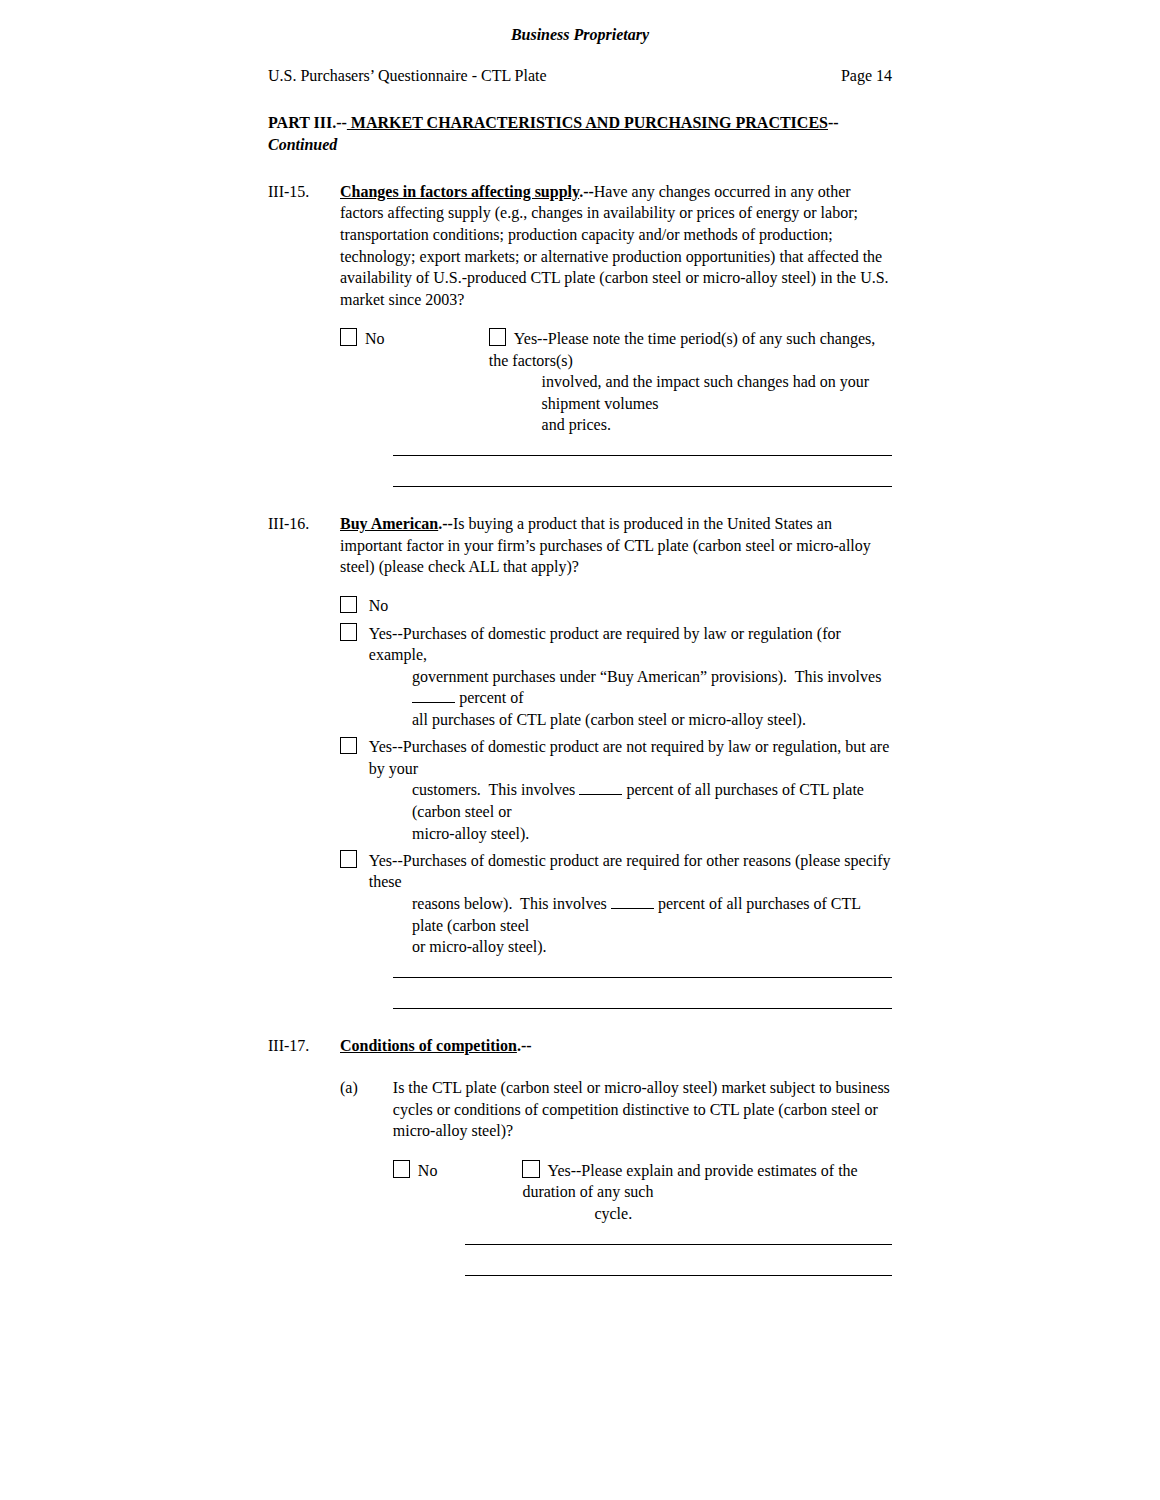Business Proprietary
U.S. Purchasers’ Questionnaire - CTL Plate Page 14
PART III.-- MARKET CHARACTERISTICS AND PURCHASING PRACTICES--Continued
III-15.
Changes in factors affecting supply.--Have any changes occurred in any other factors affecting supply (e.g., changes in availability or prices of energy or labor; transportation conditions; production capacity and/or methods of production; technology; export markets; or alternative production opportunities) that affected the availability of U.S.-produced CTL plate (carbon steel or micro-alloy steel) in the U.S. market since 2003?
No
Yes--Please note the time period(s) of any such changes, the factors(s) involved, and the impact such changes had on your shipment volumes and prices.
III-16.
Buy American.--Is buying a product that is produced in the United States an important factor in your firm’s purchases of CTL plate (carbon steel or micro-alloy steel) (please check ALL that apply)?
No
Yes--Purchases of domestic product are required by law or regulation (for example, government purchases under “Buy American” provisions). This involves percent of all purchases of CTL plate (carbon steel or micro-alloy steel).
Yes--Purchases of domestic product are not required by law or regulation, but are by your customers. This involves percent of all purchases of CTL plate (carbon steel or micro-alloy steel).
Yes--Purchases of domestic product are required for other reasons (please specify these reasons below). This involves percent of all purchases of CTL plate (carbon steel or micro-alloy steel).
III-17.
Conditions of competition.--
(a)
Is the CTL plate (carbon steel or micro-alloy steel) market subject to business cycles or conditions of competition distinctive to CTL plate (carbon steel or micro-alloy steel)?
No
Yes--Please explain and provide estimates of the duration of any such cycle.